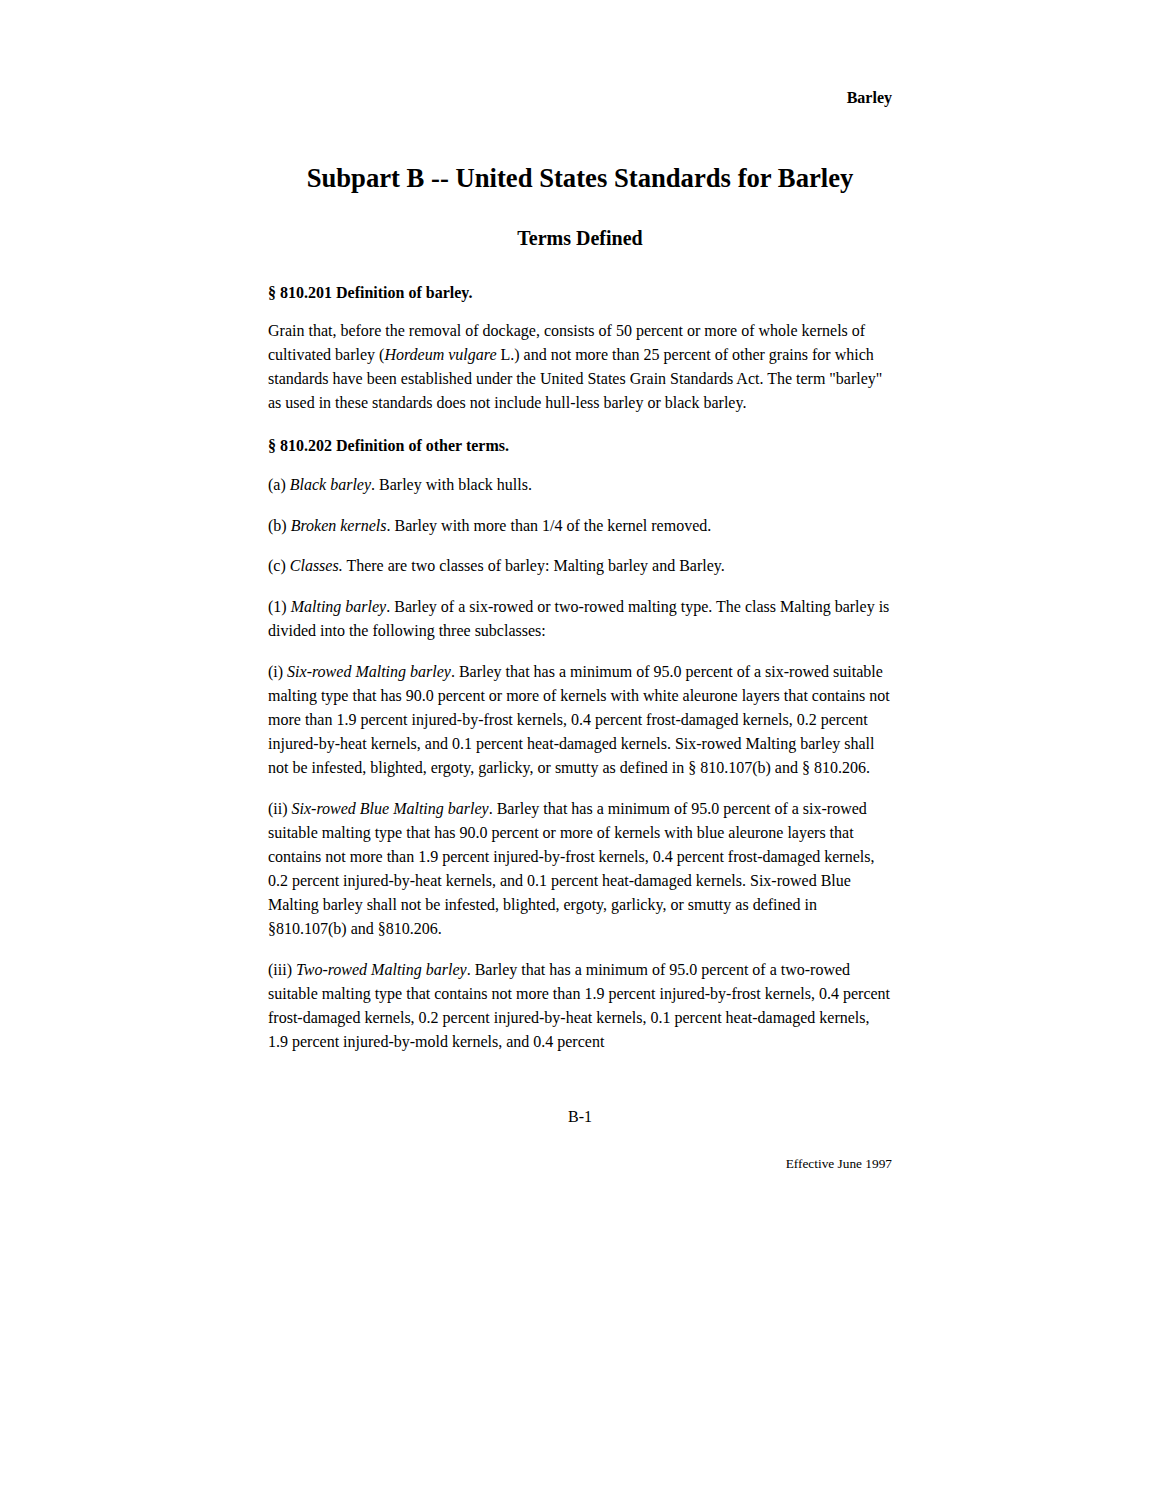Barley
Subpart B -- United States Standards for Barley
Terms Defined
§ 810.201 Definition of barley.
Grain that, before the removal of dockage, consists of 50 percent or more of whole kernels of cultivated barley (Hordeum vulgare L.) and not more than 25 percent of other grains for which standards have been established under the United States Grain Standards Act. The term "barley" as used in these standards does not include hull-less barley or black barley.
§ 810.202 Definition of other terms.
(a) Black barley. Barley with black hulls.
(b) Broken kernels. Barley with more than 1/4 of the kernel removed.
(c) Classes. There are two classes of barley: Malting barley and Barley.
(1) Malting barley. Barley of a six-rowed or two-rowed malting type. The class Malting barley is divided into the following three subclasses:
(i) Six-rowed Malting barley. Barley that has a minimum of 95.0 percent of a six-rowed suitable malting type that has 90.0 percent or more of kernels with white aleurone layers that contains not more than 1.9 percent injured-by-frost kernels, 0.4 percent frost-damaged kernels, 0.2 percent injured-by-heat kernels, and 0.1 percent heat-damaged kernels. Six-rowed Malting barley shall not be infested, blighted, ergoty, garlicky, or smutty as defined in § 810.107(b) and § 810.206.
(ii) Six-rowed Blue Malting barley. Barley that has a minimum of 95.0 percent of a six-rowed suitable malting type that has 90.0 percent or more of kernels with blue aleurone layers that contains not more than 1.9 percent injured-by-frost kernels, 0.4 percent frost-damaged kernels, 0.2 percent injured-by-heat kernels, and 0.1 percent heat-damaged kernels. Six-rowed Blue Malting barley shall not be infested, blighted, ergoty, garlicky, or smutty as defined in §810.107(b) and §810.206.
(iii) Two-rowed Malting barley. Barley that has a minimum of 95.0 percent of a two-rowed suitable malting type that contains not more than 1.9 percent injured-by-frost kernels, 0.4 percent frost-damaged kernels, 0.2 percent injured-by-heat kernels, 0.1 percent heat-damaged kernels, 1.9 percent injured-by-mold kernels, and 0.4 percent
B-1
Effective June 1997